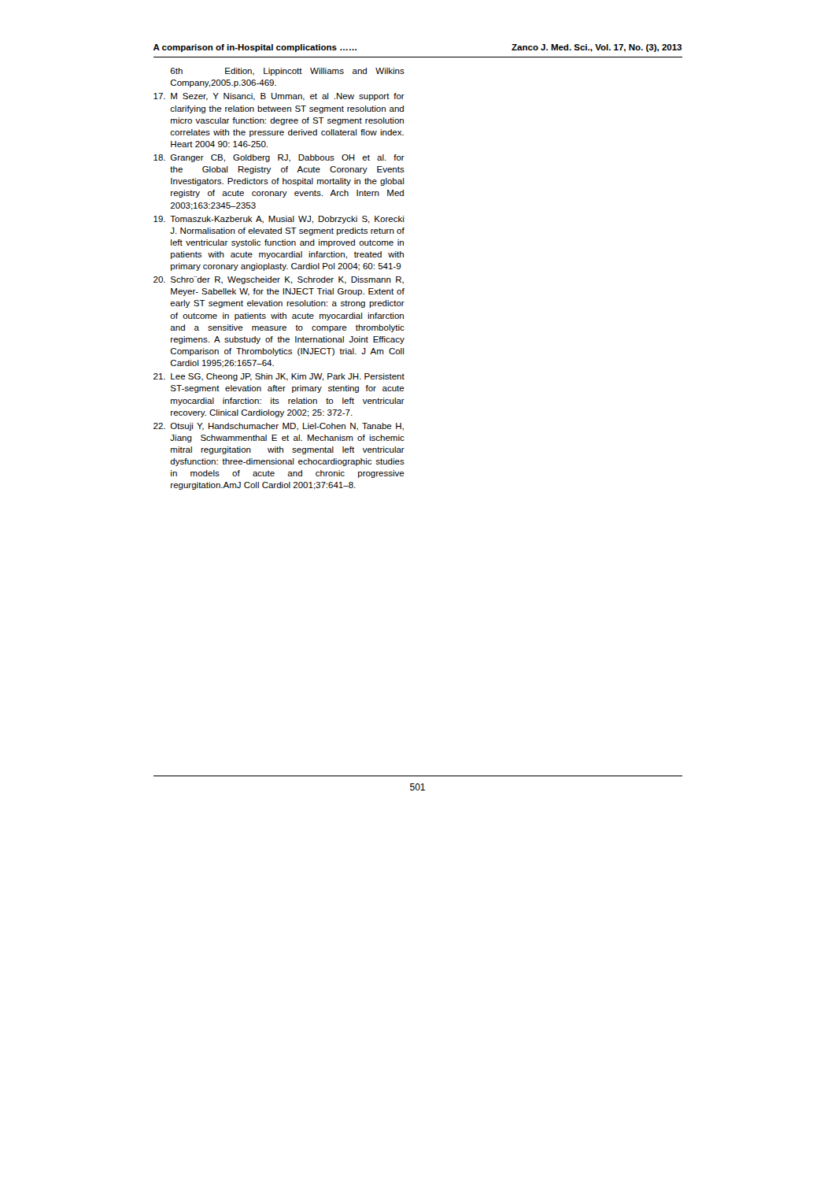A comparison of in-Hospital complications ……
Zanco J. Med. Sci., Vol. 17, No. (3), 2013
6th Edition, Lippincott Williams and Wilkins Company,2005.p.306-469.
17. M Sezer, Y Nisanci, B Umman, et al .New support for clarifying the relation between ST segment resolution and micro vascular function: degree of ST segment resolution correlates with the pressure derived collateral flow index. Heart 2004 90: 146-250.
18. Granger CB, Goldberg RJ, Dabbous OH et al. for the Global Registry of Acute Coronary Events Investigators. Predictors of hospital mortality in the global registry of acute coronary events. Arch Intern Med 2003;163:2345–2353
19. Tomaszuk-Kazberuk A, Musial WJ, Dobrzycki S, Korecki J. Normalisation of elevated ST segment predicts return of left ventricular systolic function and improved outcome in patients with acute myocardial infarction, treated with primary coronary angioplasty. Cardiol Pol 2004; 60: 541-9
20. Schro¨der R, Wegscheider K, Schroder K, Dissmann R, Meyer- Sabellek W, for the INJECT Trial Group. Extent of early ST segment elevation resolution: a strong predictor of outcome in patients with acute myocardial infarction and a sensitive measure to compare thrombolytic regimens. A substudy of the International Joint Efficacy Comparison of Thrombolytics (INJECT) trial. J Am Coll Cardiol 1995;26:1657–64.
21. Lee SG, Cheong JP, Shin JK, Kim JW, Park JH. Persistent ST-segment elevation after primary stenting for acute myocardial infarction: its relation to left ventricular recovery. Clinical Cardiology 2002; 25: 372-7.
22. Otsuji Y, Handschumacher MD, Liel-Cohen N, Tanabe H, Jiang Schwammenthal E et al. Mechanism of ischemic mitral regurgitation with segmental left ventricular dysfunction: three-dimensional echocardiographic studies in models of acute and chronic progressive regurgitation.AmJ Coll Cardiol 2001;37:641–8.
501